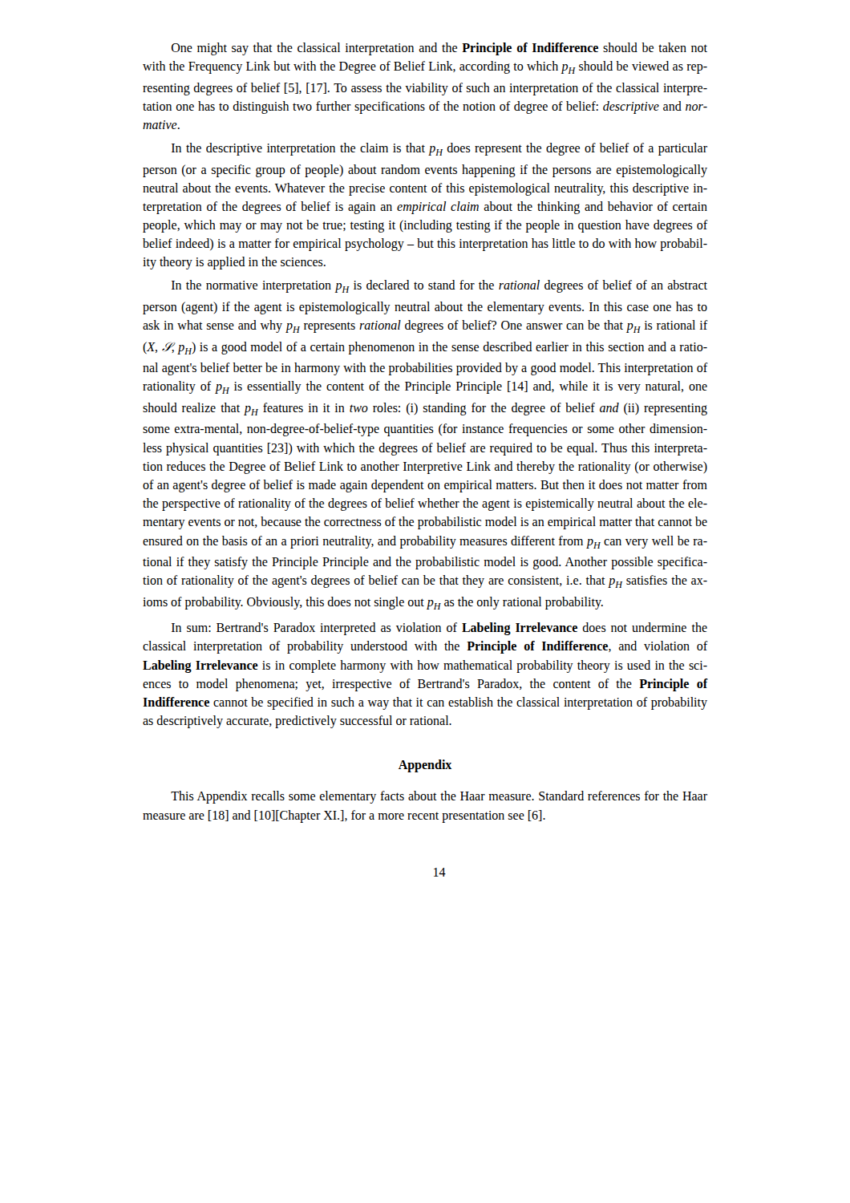One might say that the classical interpretation and the Principle of Indifference should be taken not with the Frequency Link but with the Degree of Belief Link, according to which pH should be viewed as representing degrees of belief [5], [17]. To assess the viability of such an interpretation of the classical interpretation one has to distinguish two further specifications of the notion of degree of belief: descriptive and normative.
In the descriptive interpretation the claim is that pH does represent the degree of belief of a particular person (or a specific group of people) about random events happening if the persons are epistemologically neutral about the events. Whatever the precise content of this epistemological neutrality, this descriptive interpretation of the degrees of belief is again an empirical claim about the thinking and behavior of certain people, which may or may not be true; testing it (including testing if the people in question have degrees of belief indeed) is a matter for empirical psychology – but this interpretation has little to do with how probability theory is applied in the sciences.
In the normative interpretation pH is declared to stand for the rational degrees of belief of an abstract person (agent) if the agent is epistemologically neutral about the elementary events. In this case one has to ask in what sense and why pH represents rational degrees of belief? One answer can be that pH is rational if (X, 𝒮, pH) is a good model of a certain phenomenon in the sense described earlier in this section and a rational agent's belief better be in harmony with the probabilities provided by a good model. This interpretation of rationality of pH is essentially the content of the Principle Principle [14] and, while it is very natural, one should realize that pH features in it in two roles: (i) standing for the degree of belief and (ii) representing some extra-mental, non-degree-of-belief-type quantities (for instance frequencies or some other dimensionless physical quantities [23]) with which the degrees of belief are required to be equal. Thus this interpretation reduces the Degree of Belief Link to another Interpretive Link and thereby the rationality (or otherwise) of an agent's degree of belief is made again dependent on empirical matters. But then it does not matter from the perspective of rationality of the degrees of belief whether the agent is epistemically neutral about the elementary events or not, because the correctness of the probabilistic model is an empirical matter that cannot be ensured on the basis of an a priori neutrality, and probability measures different from pH can very well be rational if they satisfy the Principle Principle and the probabilistic model is good. Another possible specification of rationality of the agent's degrees of belief can be that they are consistent, i.e. that pH satisfies the axioms of probability. Obviously, this does not single out pH as the only rational probability.
In sum: Bertrand's Paradox interpreted as violation of Labeling Irrelevance does not undermine the classical interpretation of probability understood with the Principle of Indifference, and violation of Labeling Irrelevance is in complete harmony with how mathematical probability theory is used in the sciences to model phenomena; yet, irrespective of Bertrand's Paradox, the content of the Principle of Indifference cannot be specified in such a way that it can establish the classical interpretation of probability as descriptively accurate, predictively successful or rational.
Appendix
This Appendix recalls some elementary facts about the Haar measure. Standard references for the Haar measure are [18] and [10][Chapter XI.], for a more recent presentation see [6].
14